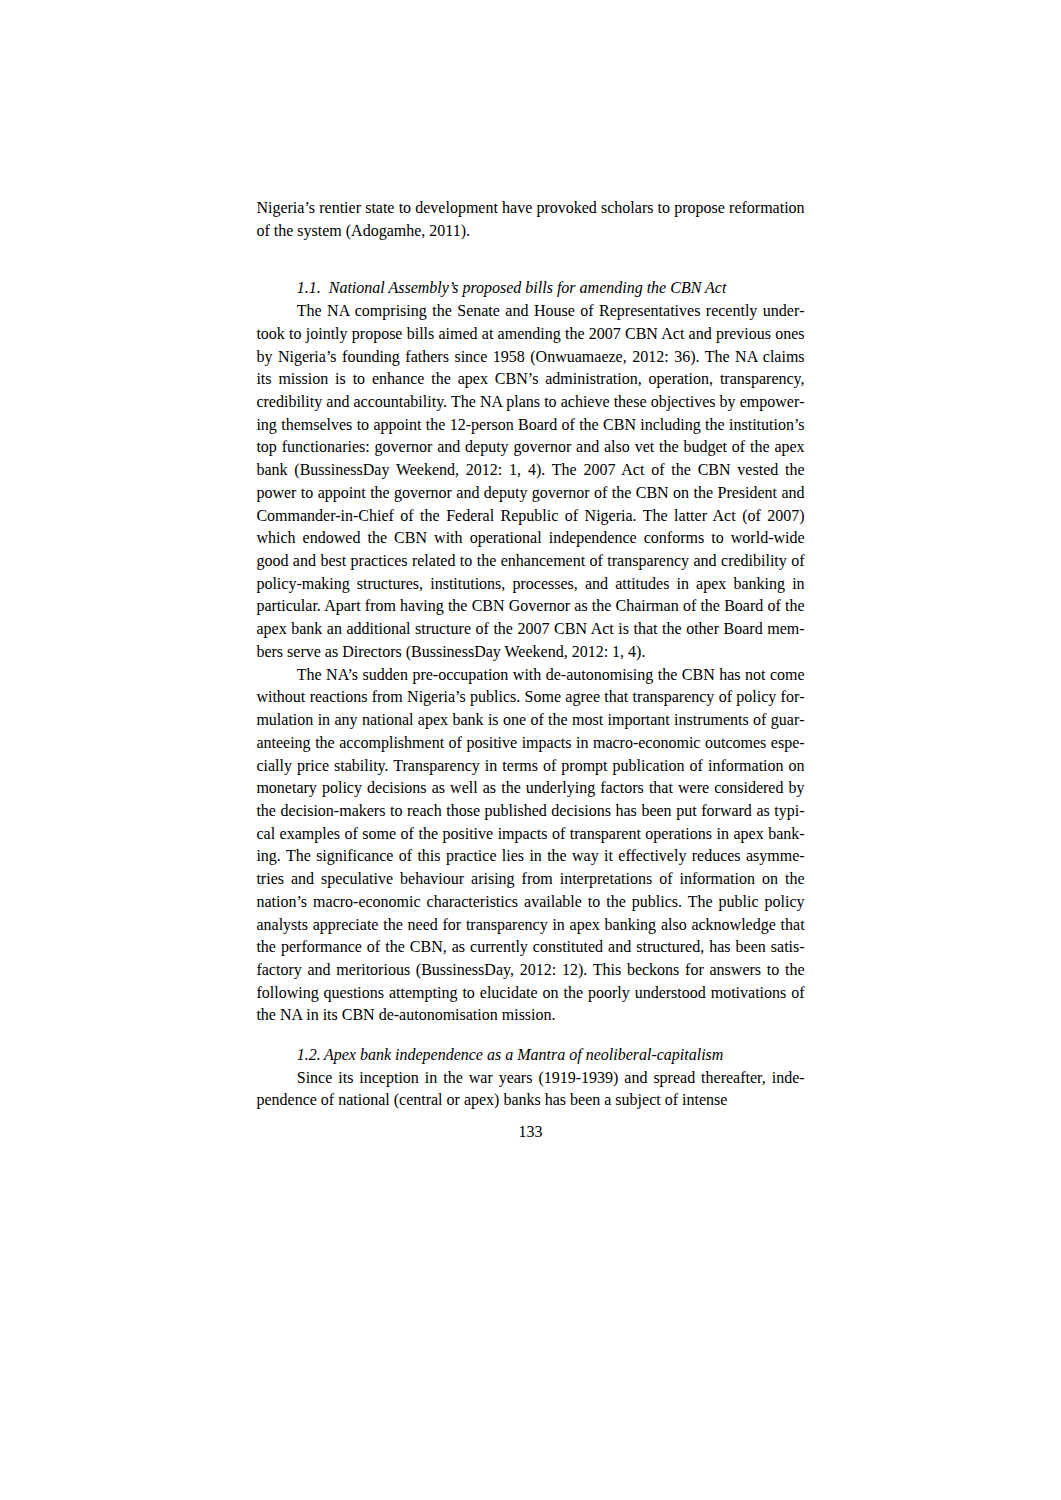Nigeria’s rentier state to development have provoked scholars to propose reformation of the system (Adogamhe, 2011).
1.1. National Assembly’s proposed bills for amending the CBN Act
The NA comprising the Senate and House of Representatives recently undertook to jointly propose bills aimed at amending the 2007 CBN Act and previous ones by Nigeria’s founding fathers since 1958 (Onwuamaeze, 2012: 36). The NA claims its mission is to enhance the apex CBN’s administration, operation, transparency, credibility and accountability. The NA plans to achieve these objectives by empowering themselves to appoint the 12-person Board of the CBN including the institution’s top functionaries: governor and deputy governor and also vet the budget of the apex bank (BussinessDay Weekend, 2012: 1, 4). The 2007 Act of the CBN vested the power to appoint the governor and deputy governor of the CBN on the President and Commander-in-Chief of the Federal Republic of Nigeria. The latter Act (of 2007) which endowed the CBN with operational independence conforms to world-wide good and best practices related to the enhancement of transparency and credibility of policy-making structures, institutions, processes, and attitudes in apex banking in particular. Apart from having the CBN Governor as the Chairman of the Board of the apex bank an additional structure of the 2007 CBN Act is that the other Board members serve as Directors (BussinessDay Weekend, 2012: 1, 4).
The NA’s sudden pre-occupation with de-autonomising the CBN has not come without reactions from Nigeria’s publics. Some agree that transparency of policy formulation in any national apex bank is one of the most important instruments of guaranteeing the accomplishment of positive impacts in macro-economic outcomes especially price stability. Transparency in terms of prompt publication of information on monetary policy decisions as well as the underlying factors that were considered by the decision-makers to reach those published decisions has been put forward as typical examples of some of the positive impacts of transparent operations in apex banking. The significance of this practice lies in the way it effectively reduces asymmetries and speculative behaviour arising from interpretations of information on the nation’s macro-economic characteristics available to the publics. The public policy analysts appreciate the need for transparency in apex banking also acknowledge that the performance of the CBN, as currently constituted and structured, has been satisfactory and meritorious (BussinessDay, 2012: 12). This beckons for answers to the following questions attempting to elucidate on the poorly understood motivations of the NA in its CBN de-autonomisation mission.
1.2. Apex bank independence as a Mantra of neoliberal-capitalism
Since its inception in the war years (1919-1939) and spread thereafter, independence of national (central or apex) banks has been a subject of intense
133